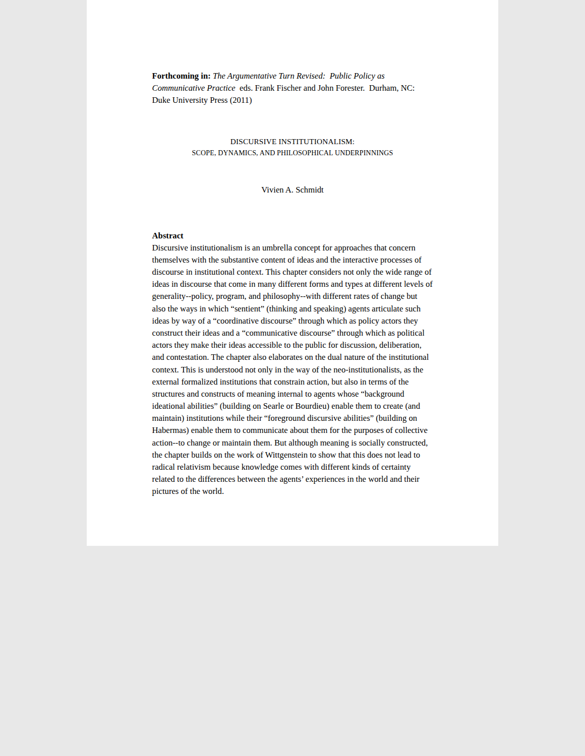Forthcoming in: The Argumentative Turn Revised: Public Policy as Communicative Practice eds. Frank Fischer and John Forester. Durham, NC: Duke University Press (2011)
Discursive Institutionalism: Scope, Dynamics, and Philosophical Underpinnings
Vivien A. Schmidt
Abstract
Discursive institutionalism is an umbrella concept for approaches that concern themselves with the substantive content of ideas and the interactive processes of discourse in institutional context. This chapter considers not only the wide range of ideas in discourse that come in many different forms and types at different levels of generality--policy, program, and philosophy--with different rates of change but also the ways in which “sentient” (thinking and speaking) agents articulate such ideas by way of a “coordinative discourse” through which as policy actors they construct their ideas and a “communicative discourse” through which as political actors they make their ideas accessible to the public for discussion, deliberation, and contestation. The chapter also elaborates on the dual nature of the institutional context. This is understood not only in the way of the neo-institutionalists, as the external formalized institutions that constrain action, but also in terms of the structures and constructs of meaning internal to agents whose “background ideational abilities” (building on Searle or Bourdieu) enable them to create (and maintain) institutions while their “foreground discursive abilities” (building on Habermas) enable them to communicate about them for the purposes of collective action--to change or maintain them. But although meaning is socially constructed, the chapter builds on the work of Wittgenstein to show that this does not lead to radical relativism because knowledge comes with different kinds of certainty related to the differences between the agents’ experiences in the world and their pictures of the world.